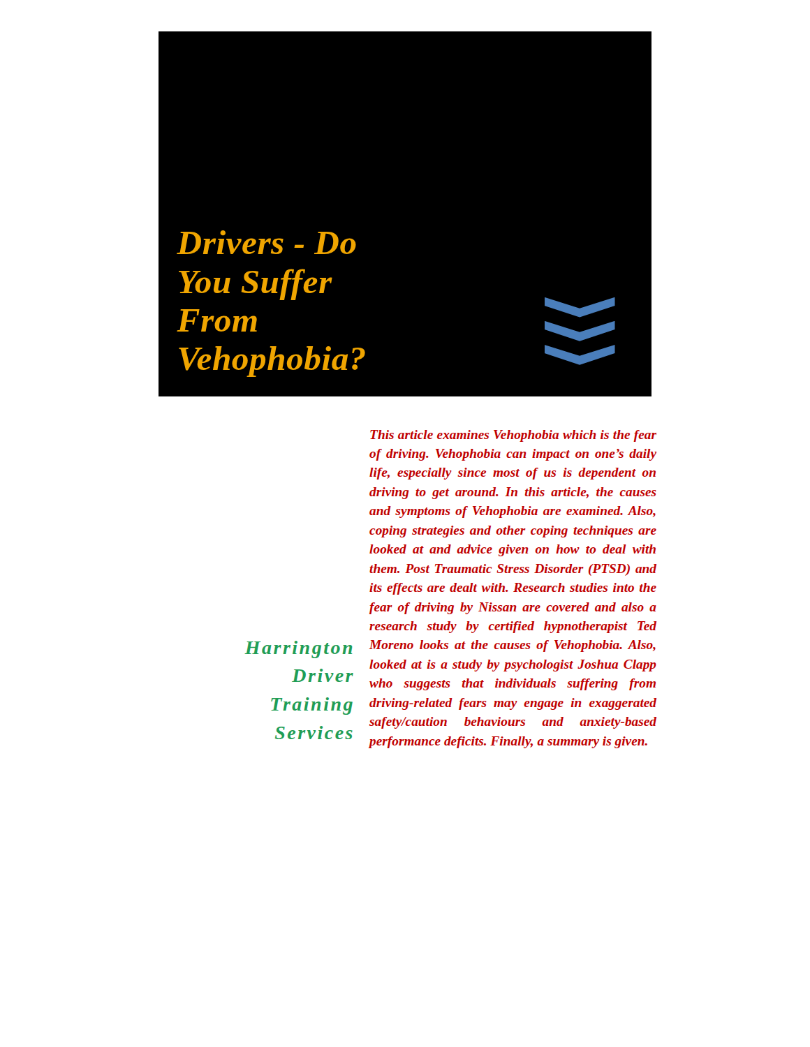Drivers - Do You Suffer From Vehophobia?
Harrington
Driver
Training
Services
This article examines Vehophobia which is the fear of driving. Vehophobia can impact on one’s daily life, especially since most of us is dependent on driving to get around. In this article, the causes and symptoms of Vehophobia are examined. Also, coping strategies and other coping techniques are looked at and advice given on how to deal with them. Post Traumatic Stress Disorder (PTSD) and its effects are dealt with. Research studies into the fear of driving by Nissan are covered and also a research study by certified hypnotherapist Ted Moreno looks at the causes of Vehophobia. Also, looked at is a study by psychologist Joshua Clapp who suggests that individuals suffering from driving-related fears may engage in exaggerated safety/caution behaviours and anxiety-based performance deficits. Finally, a summary is given.